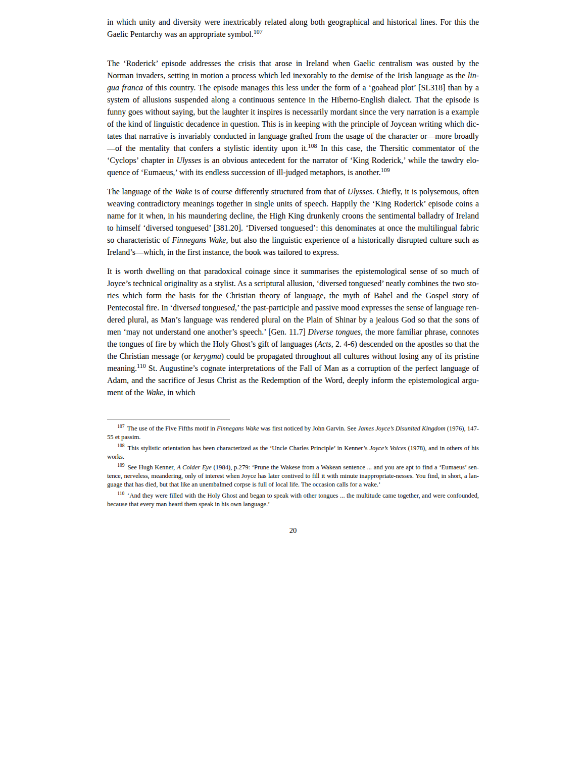in which unity and diversity were inextricably related along both geographical and historical lines. For this the Gaelic Pentarchy was an appropriate symbol.107
The ‘Roderick’ episode addresses the crisis that arose in Ireland when Gaelic centralism was ousted by the Norman invaders, setting in motion a process which led inexorably to the demise of the Irish language as the lingua franca of this country. The episode manages this less under the form of a ‘goahead plot’ [SL318] than by a system of allusions suspended along a continuous sentence in the Hiberno-English dialect. That the episode is funny goes without saying, but the laughter it inspires is necessarily mordant since the very narration is a example of the kind of linguistic decadence in question. This is in keeping with the principle of Joycean writing which dictates that narrative is invariably conducted in language grafted from the usage of the character or—more broadly—of the mentality that confers a stylistic identity upon it.108 In this case, the Thersitic commentator of the ‘Cyclops’ chapter in Ulysses is an obvious antecedent for the narrator of ‘King Roderick,’ while the tawdry eloquence of ‘Eumaeus,’ with its endless succession of ill-judged metaphors, is another.109
The language of the Wake is of course differently structured from that of Ulysses. Chiefly, it is polysemous, often weaving contradictory meanings together in single units of speech. Happily the ‘King Roderick’ episode coins a name for it when, in his maundering decline, the High King drunkenly croons the sentimental balladry of Ireland to himself ‘diversed tonguesed’ [381.20]. ‘Diversed tonguesed’: this denominates at once the multilingual fabric so characteristic of Finnegans Wake, but also the linguistic experience of a historically disrupted culture such as Ireland’s—which, in the first instance, the book was tailored to express.
It is worth dwelling on that paradoxical coinage since it summarises the epistemological sense of so much of Joyce’s technical originality as a stylist. As a scriptural allusion, ‘diversed tonguesed’ neatly combines the two stories which form the basis for the Christian theory of language, the myth of Babel and the Gospel story of Pentecostal fire. In ‘diversed tonguesed,’ the past-participle and passive mood expresses the sense of language rendered plural, as Man’s language was rendered plural on the Plain of Shinar by a jealous God so that the sons of men ‘may not understand one another’s speech.’ [Gen. 11.7] Diverse tongues, the more familiar phrase, connotes the tongues of fire by which the Holy Ghost’s gift of languages (Acts, 2. 4-6) descended on the apostles so that the the Christian message (or kerygma) could be propagated throughout all cultures without losing any of its pristine meaning.110 St. Augustine’s cognate interpretations of the Fall of Man as a corruption of the perfect language of Adam, and the sacrifice of Jesus Christ as the Redemption of the Word, deeply inform the epistemological argument of the Wake, in which
107 The use of the Five Fifths motif in Finnegans Wake was first noticed by John Garvin. See James Joyce’s Disunited Kingdom (1976), 147-55 et passim.
108 This stylistic orientation has been characterized as the ‘Uncle Charles Principle’ in Kenner’s Joyce’s Voices (1978), and in others of his works.
109 See Hugh Kenner, A Colder Eye (1984), p.279: ‘Prune the Wakese from a Wakean sentence ... and you are apt to find a ‘Eumaeus’ sentence, nerveless, meandering, only of interest when Joyce has later contived to fill it with minute inappropriate-nesses. You find, in short, a language that has died, but that like an unembalmed corpse is full of local life. The occasion calls for a wake.’
110 ‘And they were filled with the Holy Ghost and began to speak with other tongues ... the multitude came together, and were confounded, because that every man heard them speak in his own language.’
20